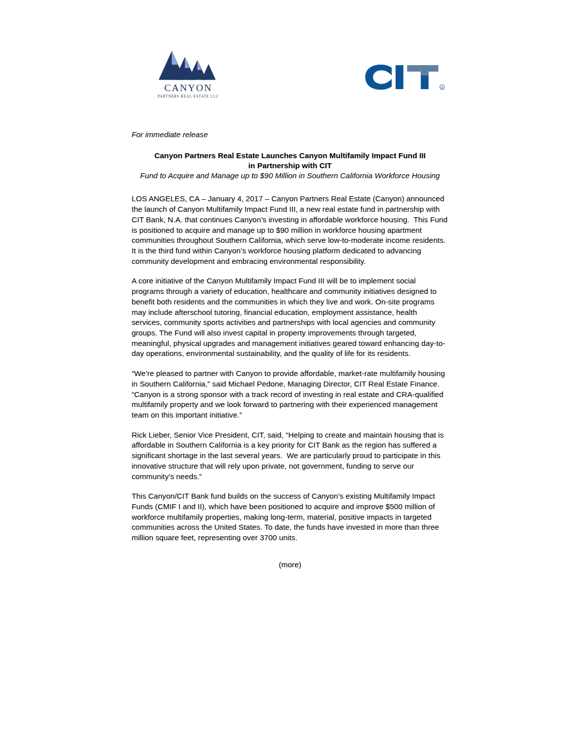CANYON PARTNERS REAL ESTATE LLC
R
For immediate release
Canyon Partners Real Estate Launches Canyon Multifamily Impact Fund III
in Partnership with CIT
Fund to Acquire and Manage up to $90 Million in Southern California Workforce Housing
LOS ANGELES, CA – January 4, 2017 – Canyon Partners Real Estate (Canyon) announced the launch of Canyon Multifamily Impact Fund III, a new real estate fund in partnership with CIT Bank, N.A. that continues Canyon’s investing in affordable workforce housing. This Fund is positioned to acquire and manage up to $90 million in workforce housing apartment communities throughout Southern California, which serve low-to-moderate income residents. It is the third fund within Canyon’s workforce housing platform dedicated to advancing community development and embracing environmental responsibility.
A core initiative of the Canyon Multifamily Impact Fund III will be to implement social programs through a variety of education, healthcare and community initiatives designed to benefit both residents and the communities in which they live and work. On-site programs may include afterschool tutoring, financial education, employment assistance, health services, community sports activities and partnerships with local agencies and community groups. The Fund will also invest capital in property improvements through targeted, meaningful, physical upgrades and management initiatives geared toward enhancing day-to-day operations, environmental sustainability, and the quality of life for its residents.
“We’re pleased to partner with Canyon to provide affordable, market-rate multifamily housing in Southern California,” said Michael Pedone, Managing Director, CIT Real Estate Finance. “Canyon is a strong sponsor with a track record of investing in real estate and CRA-qualified multifamily property and we look forward to partnering with their experienced management team on this important initiative.”
Rick Lieber, Senior Vice President, CIT, said, “Helping to create and maintain housing that is affordable in Southern California is a key priority for CIT Bank as the region has suffered a significant shortage in the last several years. We are particularly proud to participate in this innovative structure that will rely upon private, not government, funding to serve our community’s needs.”
This Canyon/CIT Bank fund builds on the success of Canyon’s existing Multifamily Impact Funds (CMIF I and II), which have been positioned to acquire and improve $500 million of workforce multifamily properties, making long-term, material, positive impacts in targeted communities across the United States. To date, the funds have invested in more than three million square feet, representing over 3700 units.
(more)